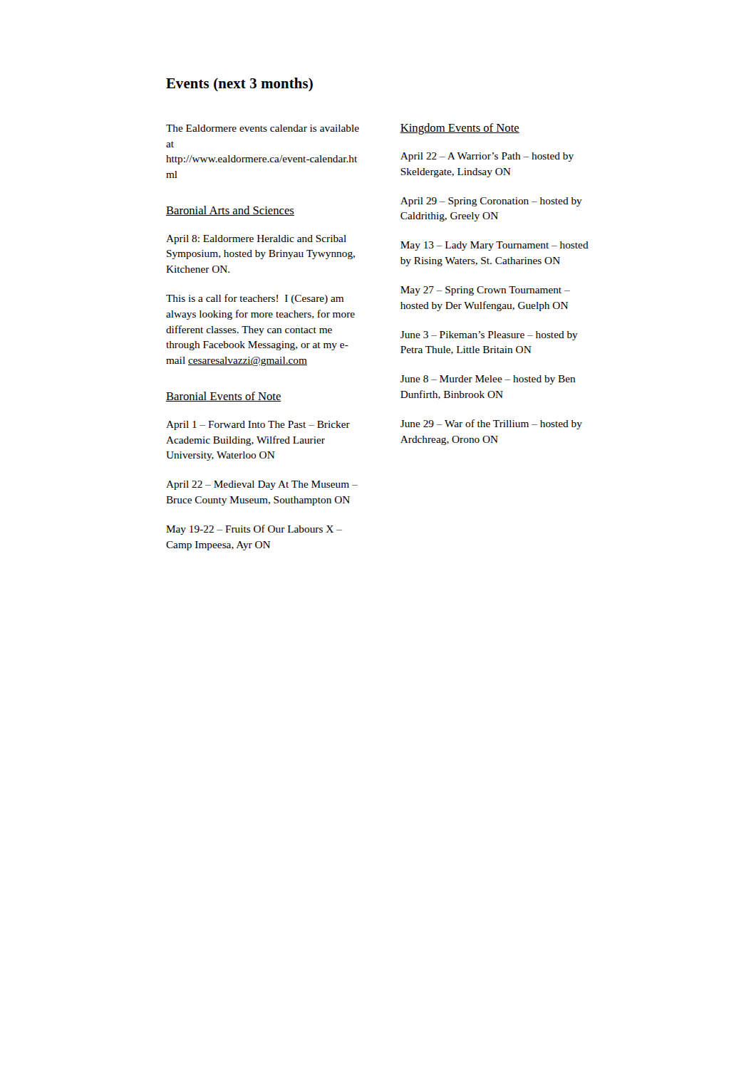Events (next 3 months)
The Ealdormere events calendar is available at
http://www.ealdormere.ca/event-calendar.html
Baronial Arts and Sciences
April 8: Ealdormere Heraldic and Scribal Symposium, hosted by Brinyau Tywynnog, Kitchener ON.
This is a call for teachers! I (Cesare) am always looking for more teachers, for more different classes. They can contact me through Facebook Messaging, or at my e-mail cesaresalvazzi@gmail.com
Baronial Events of Note
April 1 – Forward Into The Past – Bricker Academic Building, Wilfred Laurier University, Waterloo ON
April 22 – Medieval Day At The Museum – Bruce County Museum, Southampton ON
May 19-22 – Fruits Of Our Labours X – Camp Impeesa, Ayr ON
Kingdom Events of Note
April 22 – A Warrior’s Path – hosted by Skeldergate, Lindsay ON
April 29 – Spring Coronation – hosted by Caldrithig, Greely ON
May 13 – Lady Mary Tournament – hosted by Rising Waters, St. Catharines ON
May 27 – Spring Crown Tournament – hosted by Der Wulfengau, Guelph ON
June 3 – Pikeman’s Pleasure – hosted by Petra Thule, Little Britain ON
June 8 – Murder Melee – hosted by Ben Dunfirth, Binbrook ON
June 29 – War of the Trillium – hosted by Ardchreag, Orono ON